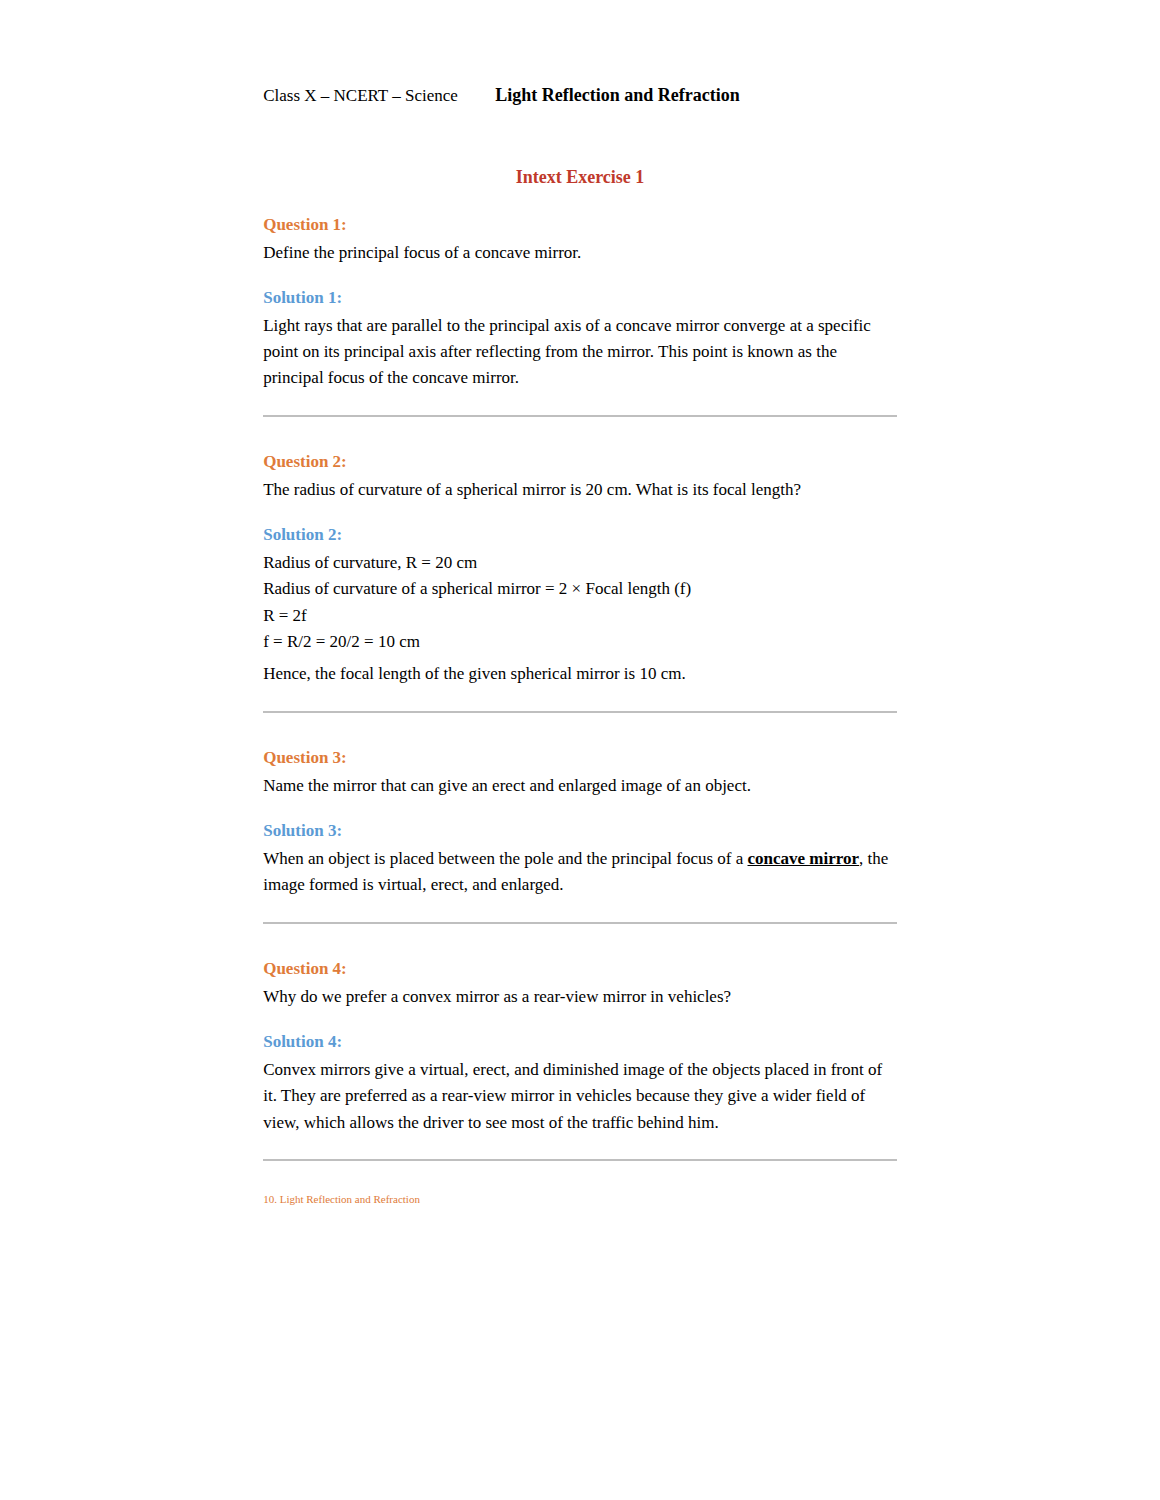Class X – NCERT – Science
Light Reflection and Refraction
Intext Exercise 1
Question 1:
Define the principal focus of a concave mirror.
Solution 1:
Light rays that are parallel to the principal axis of a concave mirror converge at a specific point on its principal axis after reflecting from the mirror. This point is known as the principal focus of the concave mirror.
Question 2:
The radius of curvature of a spherical mirror is 20 cm. What is its focal length?
Solution 2:
Radius of curvature, R = 20 cm
Radius of curvature of a spherical mirror = 2 × Focal length (f)
R = 2f
f = R/2 = 20/2 = 10 cm
Hence, the focal length of the given spherical mirror is 10 cm.
Question 3:
Name the mirror that can give an erect and enlarged image of an object.
Solution 3:
When an object is placed between the pole and the principal focus of a concave mirror, the image formed is virtual, erect, and enlarged.
Question 4:
Why do we prefer a convex mirror as a rear-view mirror in vehicles?
Solution 4:
Convex mirrors give a virtual, erect, and diminished image of the objects placed in front of it. They are preferred as a rear-view mirror in vehicles because they give a wider field of view, which allows the driver to see most of the traffic behind him.
10. Light Reflection and Refraction